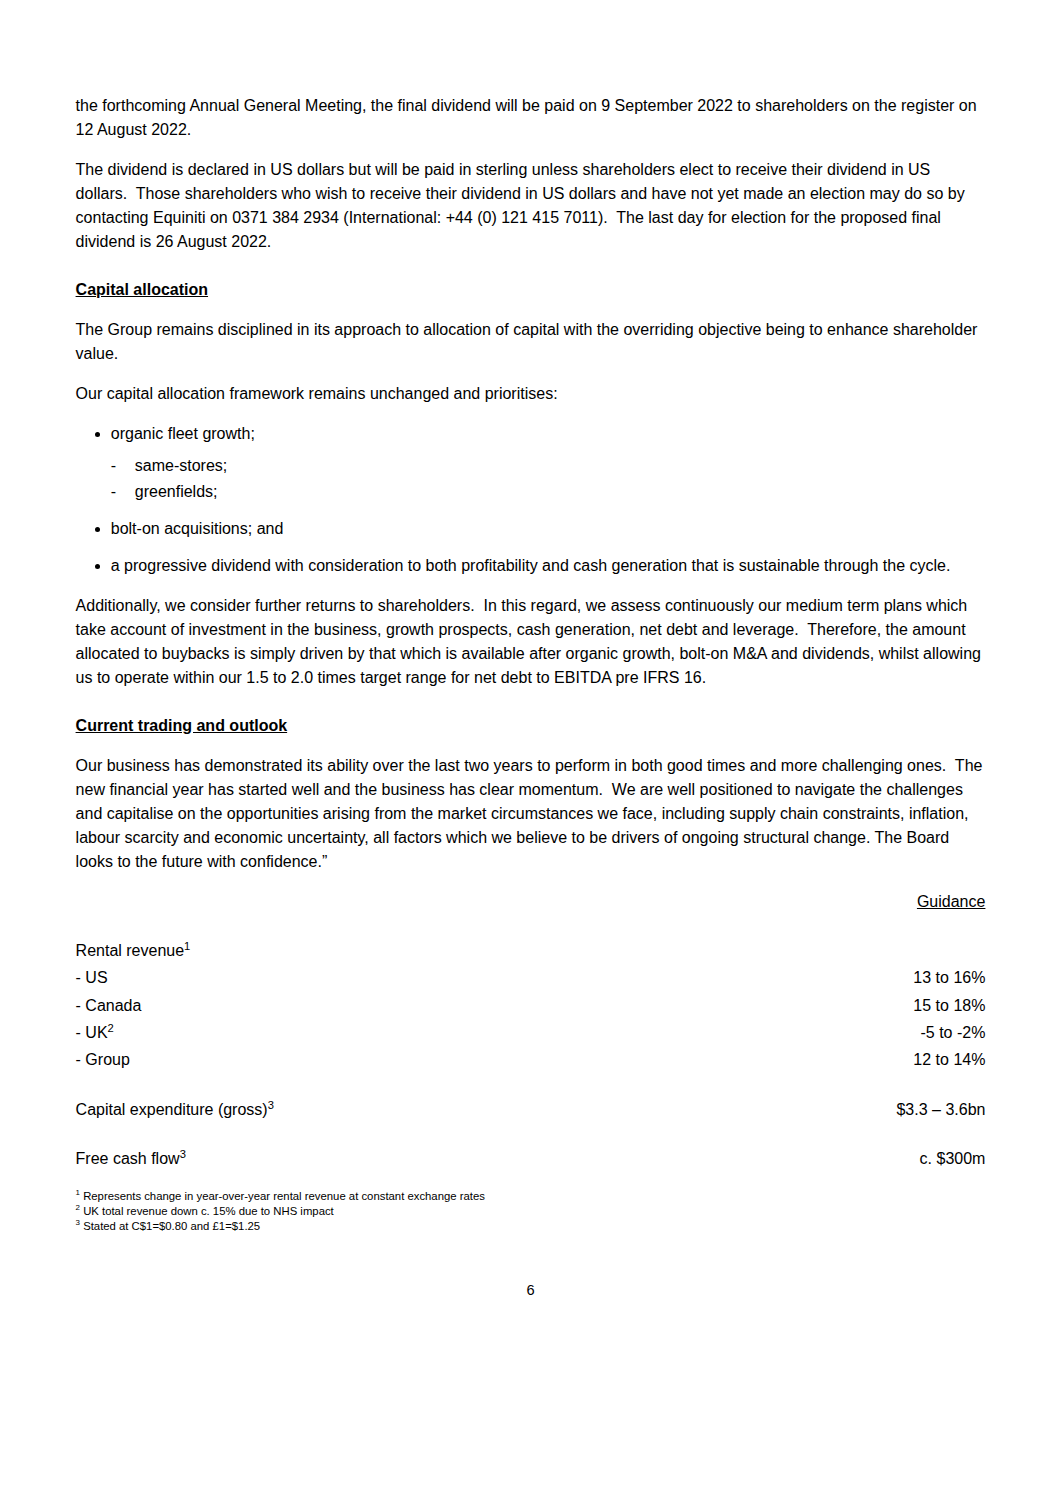the forthcoming Annual General Meeting, the final dividend will be paid on 9 September 2022 to shareholders on the register on 12 August 2022.
The dividend is declared in US dollars but will be paid in sterling unless shareholders elect to receive their dividend in US dollars. Those shareholders who wish to receive their dividend in US dollars and have not yet made an election may do so by contacting Equiniti on 0371 384 2934 (International: +44 (0) 121 415 7011). The last day for election for the proposed final dividend is 26 August 2022.
Capital allocation
The Group remains disciplined in its approach to allocation of capital with the overriding objective being to enhance shareholder value.
Our capital allocation framework remains unchanged and prioritises:
organic fleet growth;
same-stores;
greenfields;
bolt-on acquisitions; and
a progressive dividend with consideration to both profitability and cash generation that is sustainable through the cycle.
Additionally, we consider further returns to shareholders. In this regard, we assess continuously our medium term plans which take account of investment in the business, growth prospects, cash generation, net debt and leverage. Therefore, the amount allocated to buybacks is simply driven by that which is available after organic growth, bolt-on M&A and dividends, whilst allowing us to operate within our 1.5 to 2.0 times target range for net debt to EBITDA pre IFRS 16.
Current trading and outlook
Our business has demonstrated its ability over the last two years to perform in both good times and more challenging ones. The new financial year has started well and the business has clear momentum. We are well positioned to navigate the challenges and capitalise on the opportunities arising from the market circumstances we face, including supply chain constraints, inflation, labour scarcity and economic uncertainty, all factors which we believe to be drivers of ongoing structural change. The Board looks to the future with confidence.”
Guidance
| Rental revenue 1 | |
| - US | 13 to 16% |
| - Canada | 15 to 18% |
| - UK 2 | -5 to -2% |
| - Group | 12 to 14% |
| Capital expenditure (gross) 3 | $3.3 – 3.6bn |
| Free cash flow 3 | c. $300m |
1 Represents change in year-over-year rental revenue at constant exchange rates
2 UK total revenue down c. 15% due to NHS impact
3 Stated at C$1=$0.80 and £1=$1.25
6